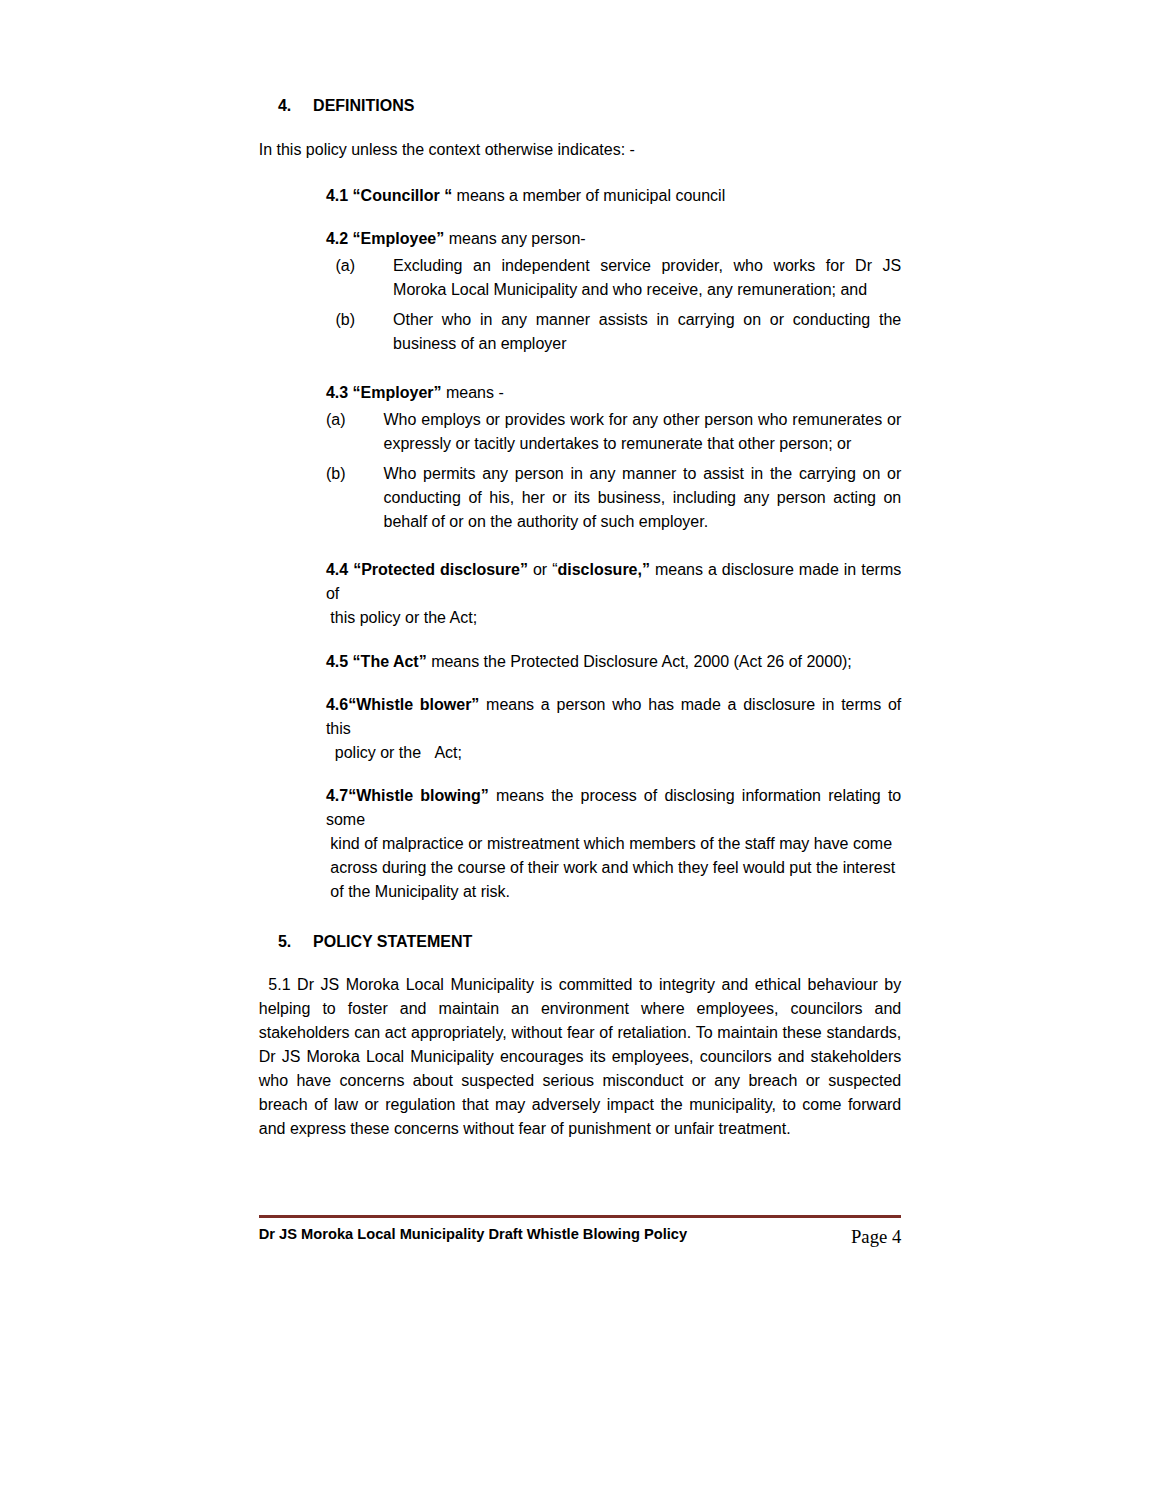4. DEFINITIONS
In this policy unless the context otherwise indicates: -
4.1 “Councillor “ means a member of municipal council
4.2 “Employee” means any person-
| (a) | Excluding an independent service provider, who works for Dr JS Moroka Local Municipality and who receive, any remuneration; and |
| (b) | Other who in any manner assists in carrying on or conducting the business of an employer |
4.3 “Employer” means -
| (a) | Who employs or provides work for any other person who remunerates or expressly or tacitly undertakes to remunerate that other person; or |
| (b) | Who permits any person in any manner to assist in the carrying on or conducting of his, her or its business, including any person acting on behalf of or on the authority of such employer. |
4.4 “Protected disclosure” or “disclosure,” means a disclosure made in terms of
this policy or the Act;
4.5 “The Act” means the Protected Disclosure Act, 2000 (Act 26 of 2000);
4.6“Whistle blower” means a person who has made a disclosure in terms of this
policy or the Act;
4.7“Whistle blowing” means the process of disclosing information relating to some
kind of malpractice or mistreatment which members of the staff may have come
across during the course of their work and which they feel would put the interest
of the Municipality at risk.
5. POLICY STATEMENT
5.1 Dr JS Moroka Local Municipality is committed to integrity and ethical behaviour by helping to foster and maintain an environment where employees, councilors and stakeholders can act appropriately, without fear of retaliation. To maintain these standards, Dr JS Moroka Local Municipality encourages its employees, councilors and stakeholders who have concerns about suspected serious misconduct or any breach or suspected breach of law or regulation that may adversely impact the municipality, to come forward and express these concerns without fear of punishment or unfair treatment.
Dr JS Moroka Local Municipality Draft Whistle Blowing Policy Page 4